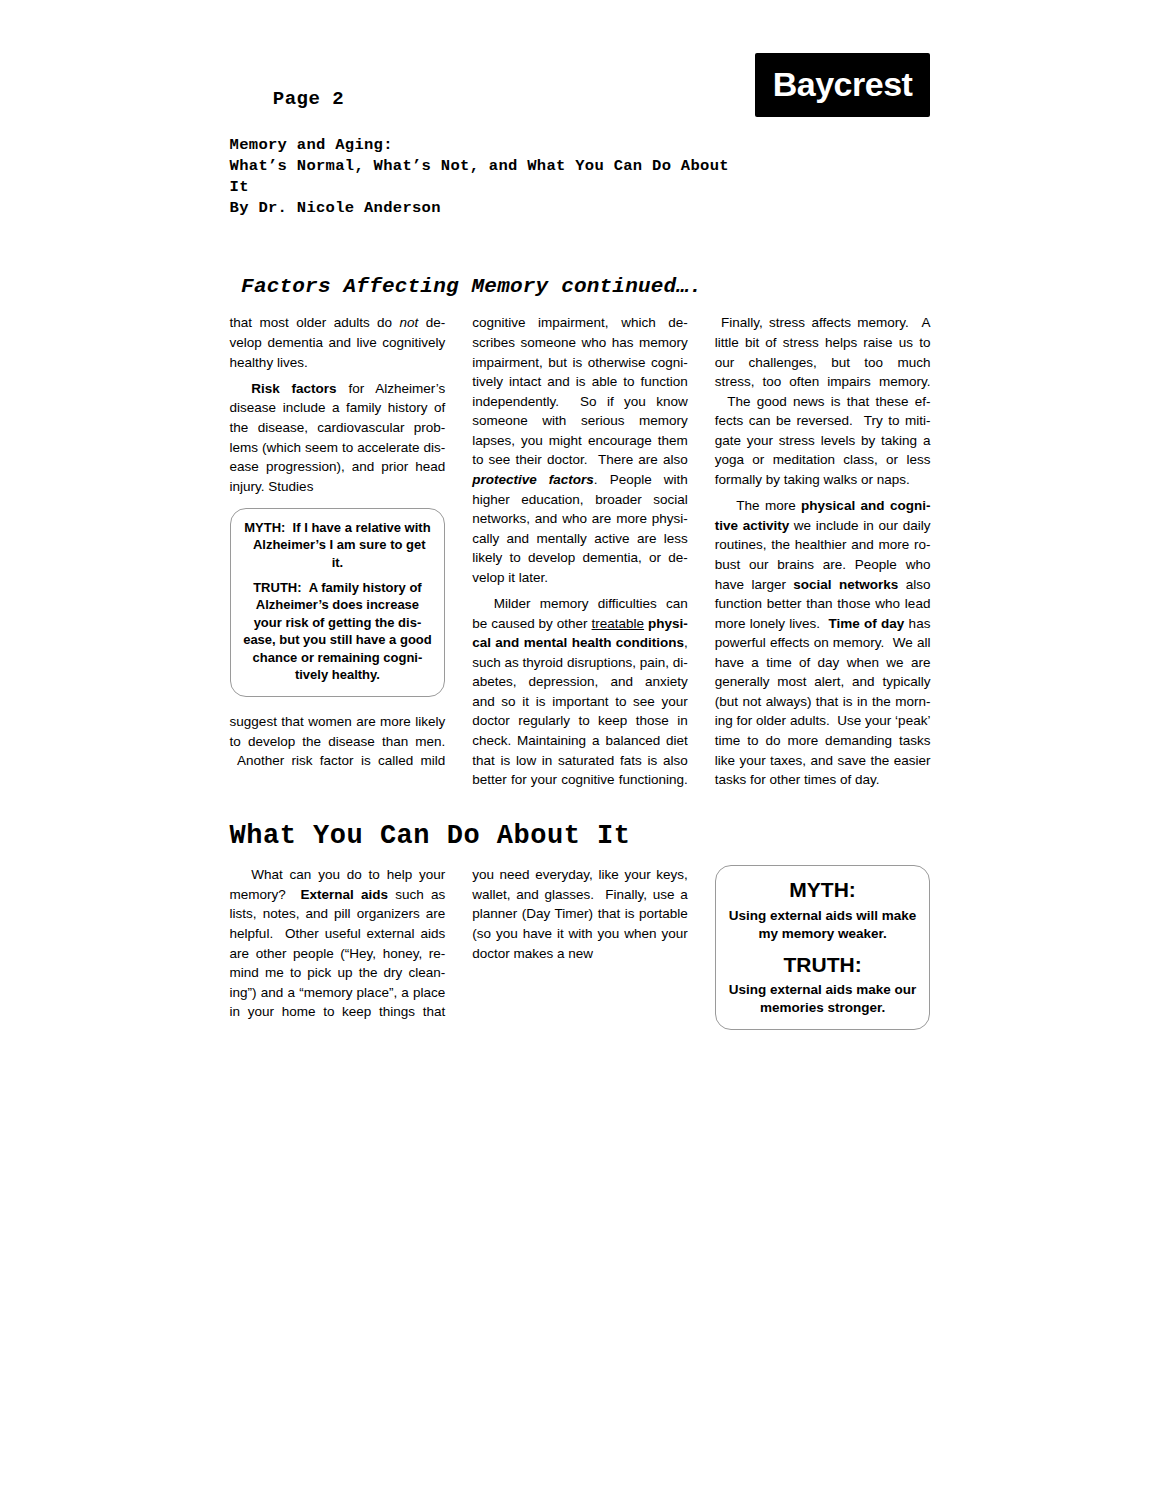Page 2
Memory and Aging:
What’s Normal, What’s Not, and What You Can Do About It
By Dr. Nicole Anderson
Baycrest
Factors Affecting Memory continued….
that most older adults do not develop dementia and live cognitively healthy lives.
Risk factors for Alzheimer’s disease include a family history of the disease, cardiovascular problems (which seem to accel­erate disease progression), and prior head injury. Studies
MYTH: If I have a relative with Alzheimer’s I am sure to get it.
TRUTH: A family history of Alzheimer’s does increase your risk of getting the dis­ease, but you still have a good chance or remaining cognitively healthy.
suggest that women are more likely to develop the disease than men. Another risk factor is called mild cognitive impair­ment, which describes someone who has memory impairment, but is otherwise cognitively intact and is able to function independently. So if you know someone with serious memory lapses, you might encourage them to see their doctor. There are also protective factors. People with higher education, broader social networks, and who are more physically and mentally active are less likely to develop dementia, or develop it later.
Milder memory difficulties can be caused by other treatable physical and mental health conditions, such as thy­roid disruptions, pain, diabetes, depression, and anxiety and so it is important to see your doctor regularly to keep those in check. Maintaining a balanced diet that is low in saturated fats is also better for your cognitive func­tioning. Finally, stress affects memory. A little bit of stress helps raise us to our challenges, but too much stress, too often impairs memory. The good news is that these effects can be reversed. Try to mitigate your stress levels by taking a yoga or meditation class, or less formally by taking walks or naps.
The more physical and cog­nitive activity we include in our daily routines, the healthier and more robust our brains are. People who have larger social networks also function better than those who lead more lonely lives. Time of day has powerful effects on memory. We all have a time of day when we are gen­erally most alert, and typically (but not always) that is in the morning for older adults. Use your ‘peak’ time to do more demanding tasks like your taxes, and save the easier tasks for other times of day.
What You Can Do About It
What can you do to help your memory? External aids such as lists, notes, and pill organiz­ers are helpful. Other useful ex­ternal aids are other people (“Hey, honey, remind me to pick up the dry cleaning”) and a “memory place”, a place in your home to keep things that you need everyday, like your keys, wallet, and glasses. Finally, use a planner (Day Timer) that is portable (so you have it with you when your doctor makes a new
MYTH: Using external aids will make my memory weaker.
TRUTH: Using external aids make our memories stronger.